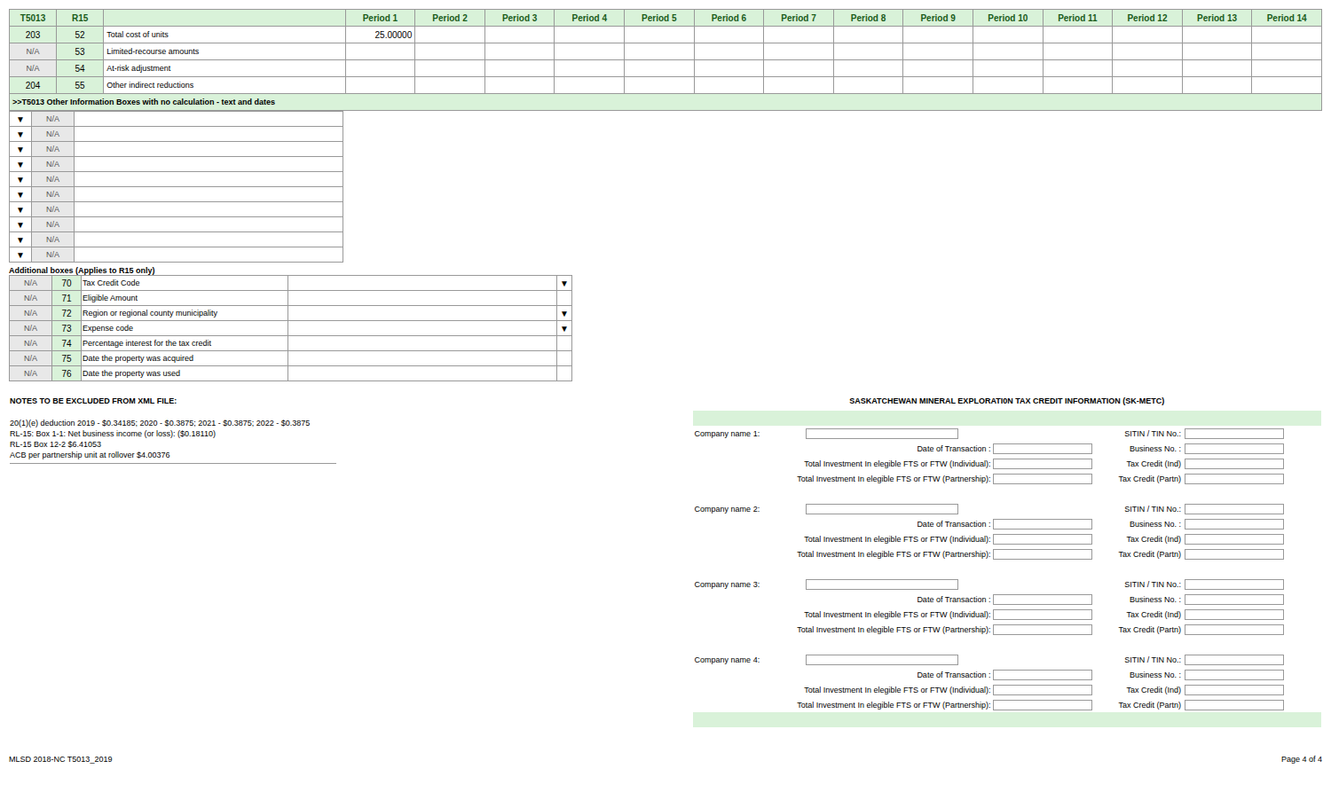| T5013 | R15 | | Period 1 | Period 2 | Period 3 | Period 4 | Period 5 | Period 6 | Period 7 | Period 8 | Period 9 | Period 10 | Period 11 | Period 12 | Period 13 | Period 14 |
| --- | --- | --- | --- | --- | --- | --- | --- | --- | --- | --- | --- | --- | --- | --- | --- | --- |
| 203 | 52 | Total cost of units | 25.00000 | | | | | | | | | | | | | |
| N/A | 53 | Limited-recourse amounts | | | | | | | | | | | | | | |
| N/A | 54 | At-risk adjustment | | | | | | | | | | | | | | |
| 204 | 55 | Other indirect reductions | | | | | | | | | | | | | | |
| >>T5013 Other Information Boxes with no calculation - text and dates |
| ▼ | N/A | |
| ▼ | N/A | |
| ▼ | N/A | |
| ▼ | N/A | |
| ▼ | N/A | |
| ▼ | N/A | |
| ▼ | N/A | |
| ▼ | N/A | |
| ▼ | N/A | |
| ▼ | N/A | |
Additional boxes (Applies to R15 only)
| N/A | 70 | Tax Credit Code | | ▼ |
| N/A | 71 | Eligible Amount | | |
| N/A | 72 | Region or regional county municipality | | ▼ |
| N/A | 73 | Expense code | | ▼ |
| N/A | 74 | Percentage interest for the tax credit | | |
| N/A | 75 | Date the property was acquired | | |
| N/A | 76 | Date the property was used | | |
| NOTES TO BE EXCLUDED FROM XML FILE: 20(1)(e) deduction 2019 - $0.34185; 2020 - $0.3875; 2021 - $0.3875; 2022 - $0.3875 RL-15: Box 1-1: Net business income (or loss): ($0.18110) RL-15 Box 12-2 $6.41053 ACB per partnership unit at rollover $4.00376 | SASKATCHEWAN MINERAL EXPLORATI0N TAX CREDIT INFORMATION (SK-METC) / Company name 1: / / SITIN / TIN No.: / / / / Date of Transaction : / Business No. : / / / Total Investment In elegible FTS or FTW (Individual): / Tax Credit (Ind) / / / Total Investment In elegible FTS or FTW (Partnership): / Tax Credit (Partn) / / / Company name 2: / / SITIN / TIN No.: / / / / Date of Transaction : / Business No. : / / / Total Investment In elegible FTS or FTW (Individual): / Tax Credit (Ind) / / / Total Investment In elegible FTS or FTW (Partnership): / Tax Credit (Partn) / / / Company name 3: / / SITIN / TIN No.: / / / / Date of Transaction : / Business No. : / / / Total Investment In elegible FTS or FTW (Individual): / Tax Credit (Ind) / / / Total Investment In elegible FTS or FTW (Partnership): / Tax Credit (Partn) / / / Company name 4: / / SITIN / TIN No.: / / / / Date of Transaction : / Business No. : / / / Total Investment In elegible FTS or FTW (Individual): / Tax Credit (Ind) / / / Total Investment In elegible FTS or FTW (Partnership): / Tax Credit (Partn) / / |
MLSD 2018-NC T5013_2019 Page 4 of 4